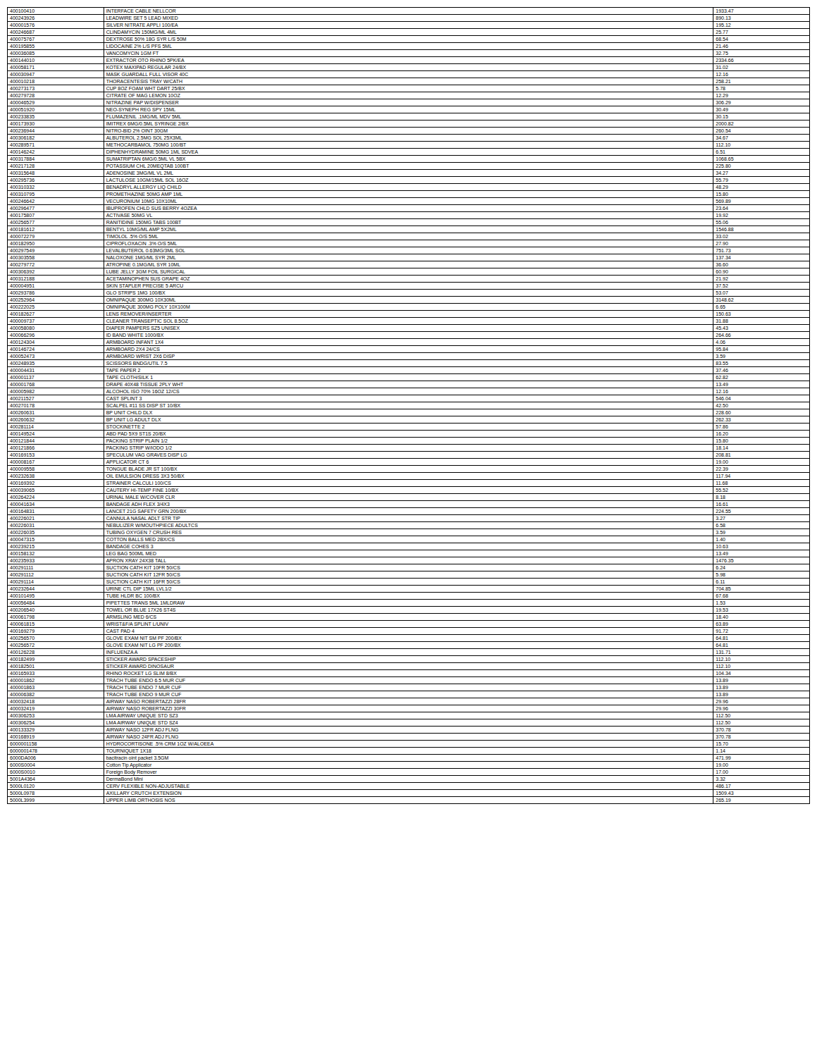| 400100410 | INTERFACE CABLE NELLCOR | 1933.47 |
| 400243926 | LEADWIRE SET 5 LEAD MIXED | 890.13 |
| 400001576 | SILVER NITRATE APPLI 100/EA | 195.12 |
| 400246687 | CLINDAMYCIN 150MG/ML 4ML | 25.77 |
| 400075767 | DEXTROSE 50% 18G SYR L/S 50M | 68.54 |
| 400195855 | LIDOCAINE 2% L/S PFS 5ML | 21.46 |
| 400036085 | VANCOMYCIN 1GM FT | 32.75 |
| 400144010 | EXTRACTOR OTO RHINO 5PK/EA | 2334.66 |
| 400058171 | KOTEX MAXIPAD REGULAR 24/BX | 31.02 |
| 400030947 | MASK GUARDALL FULL VISOR 40C | 12.16 |
| 400010218 | THORACENTESIS TRAY W/CATH | 258.21 |
| 400273173 | CUP 8OZ FOAM WHT DART 25/BX | 5.78 |
| 400279728 | CITRATE OF MAG LEMON 10OZ | 12.29 |
| 400046529 | NITRAZINE PAP W/DISPENSER | 306.29 |
| 400051920 | NEO-SYNEPH REG SPY 15ML | 30.49 |
| 400233835 | FLUMAZENIL .1MG/ML MDV 5ML | 30.15 |
| 400173930 | IMITREX 6MG/0.5ML SYRINGE 2/BX | 2000.82 |
| 400236944 | NITRO-BID 2% OINT 30GM | 260.54 |
| 400306182 | ALBUTEROL 2.5MG SOL 25X3ML | 34.67 |
| 400289571 | METHOCARBAMOL 750MG 100/BT | 112.10 |
| 400146242 | DIPHENHYDRAMINE 50MG 1ML SDVEA | 6.51 |
| 400317884 | SUMATRIPTAN 6MG/0.5ML VL 5BX | 1068.65 |
| 400217128 | POTASSIUM CHL 20MEQTAB 100BT | 225.80 |
| 400315648 | ADENOSINE 3MG/ML VL 2ML | 34.27 |
| 400295736 | LACTULOSE 10GM/15ML SOL 16OZ | 55.79 |
| 400310332 | BENADRYL ALLERGY LIQ CHILD | 48.29 |
| 400310795 | PROMETHAZINE 50MG AMP 1ML | 15.80 |
| 400246642 | VECURONIUM 10MG 10X10ML | 569.89 |
| 400296477 | IBUPROFEN CHLD SUS BERRY 4OZEA | 23.64 |
| 400175807 | ACTIVASE 50MG VL | 19.92 |
| 400256577 | RANITIDINE 150MG TABS 100BT | 55.06 |
| 400181612 | BENTYL 10MG/ML AMP 5X2ML | 1546.88 |
| 400072279 | TIMOLOL .5% O/S 5ML | 33.02 |
| 400182950 | CIPROFLOXACIN .3% O/S 5ML | 27.90 |
| 400297549 | LEVALBUTEROL 0.63MG/3ML SOL | 751.73 |
| 400303558 | NALOXONE 1MG/ML SYR 2ML | 137.34 |
| 400279772 | ATROPINE 0.1MG/ML SYR 10ML | 36.60 |
| 400306392 | LUBE JELLY 3GM FOIL SURGICAL | 60.90 |
| 400312188 | ACETAMINOPHEN SUS GRAPE 4OZ | 21.92 |
| 400004951 | SKIN STAPLER PRECISE 5 ARCU | 37.52 |
| 400293786 | GLO STRIPS 1MG 100/BX | 53.07 |
| 400252964 | OMNIPAQUE 300MG 10X30ML | 3148.62 |
| 400222025 | OMNIPAQUE 300MG POLY 10X100M | 6.65 |
| 400182627 | LENS REMOVER/INSERTER | 150.63 |
| 400009737 | CLEANER TRANSEPTIC SOL 8.5OZ | 31.88 |
| 400058080 | DIAPER PAMPERS SZ5 UNISEX | 45.43 |
| 400066296 | ID BAND WHITE 1000/BX | 264.66 |
| 400124304 | ARMBOARD INFANT 1X4 | 4.06 |
| 400146724 | ARMBOARD 2X4 24/CS | 95.84 |
| 400052473 | ARMBOARD WRIST 2X6 DISP | 3.59 |
| 400248935 | SCISSORS BNDG/UTIL 7.5 | 83.55 |
| 400004431 | TAPE PAPER 2 | 37.46 |
| 400001137 | TAPE CLOTH/SILK 1 | 62.82 |
| 400001768 | DRAPE 40X48 TISSUE 2PLY WHT | 13.49 |
| 400005982 | ALCOHOL ISO 70% 16OZ 12/CS | 12.16 |
| 400211527 | CAST SPLINT 3 | 546.04 |
| 400270178 | SCALPEL #11 SS DISP ST 10/BX | 42.50 |
| 400260631 | BP UNIT CHILD DLX | 228.60 |
| 400260632 | BP UNIT LG ADULT DLX | 262.33 |
| 400281114 | STOCKINETTE 2 | 57.86 |
| 400149524 | ABD PAD 5X9 ST1S 20/BX | 16.20 |
| 400121844 | PACKING STRIP PLAIN 1/2 | 15.80 |
| 400121866 | PACKING STRIP W/IODO 1/2 | 18.14 |
| 400169153 | SPECULUM VAG GRAVES DISP LG | 208.81 |
| 400008167 | APPLICATOR CT 6 | 19.00 |
| 400009558 | TONGUE BLADE JR ST 100/BX | 22.39 |
| 400232638 | OIL EMULSION DRESS 3X3 50/BX | 117.94 |
| 400169392 | STRAINER CALCULI 100/CS | 11.68 |
| 400039065 | CAUTERY HI-TEMP FINE 10/BX | 55.52 |
| 400264224 | URINAL MALE W/COVER CLR | 8.18 |
| 400041634 | BANDAGE ADH FLEX 3/4X3 | 16.61 |
| 400164831 | LANCET 21G SAFETY GRN 200/BX | 224.55 |
| 400226021 | CANNULA NASAL ADLT STR TIP | 3.27 |
| 400226031 | NEBULIZER W/MOUTHPIECE ADULTCS | 6.58 |
| 400226035 | TUBING OXYGEN 7 CRUSH RES | 3.59 |
| 400047315 | COTTON BALLS MED 2BX/CS | 1.40 |
| 400239215 | BANDAGE COHES 3 | 10.63 |
| 400158132 | LEG BAG 500ML MED | 13.49 |
| 400235933 | APRON XRAY 24X38 TALL | 1476.35 |
| 400291111 | SUCTION CATH KIT 10FR 50/CS | 6.24 |
| 400291112 | SUCTION CATH KIT 12FR 50/CS | 5.98 |
| 400291114 | SUCTION CATH KIT 16FR 50/CS | 6.11 |
| 400232644 | URINE CTL DIP 15ML LVL1/2 | 704.85 |
| 400101495 | TUBE HLDR BC 100/BX | 67.68 |
| 400056484 | PIPETTES TRANS 5ML 1MLDRAW | 1.53 |
| 400206540 | TOWEL OR BLUE 17X26 ST4S | 19.53 |
| 400061798 | ARMSLING MED 6/CS | 18.40 |
| 400061815 | WRIST&F/A SPLINT L/UNIV | 63.89 |
| 400169279 | CAST PAD 4 | 91.72 |
| 400256570 | GLOVE EXAM NIT SM PF 200/BX | 64.81 |
| 400256572 | GLOVE EXAM NIT LG PF 200/BX | 64.81 |
| 400126228 | INFLUENZA A | 131.71 |
| 400182499 | STICKER AWARD SPACESHIP | 112.10 |
| 400182501 | STICKER AWARD DINOSAUR | 112.10 |
| 400165933 | RHINO ROCKET LG SLIM 8/BX | 104.34 |
| 400001862 | TRACH TUBE ENDO 6.5 MUR CUF | 13.89 |
| 400001863 | TRACH TUBE ENDO 7 MUR CUF | 13.89 |
| 400006382 | TRACH TUBE ENDO 9 MUR CUF | 13.89 |
| 400032418 | AIRWAY NASO ROBERTAZZI 28FR | 29.96 |
| 400032419 | AIRWAY NASO ROBERTAZZI 30FR | 29.96 |
| 400306253 | LMA AIRWAY UNIQUE STD SZ3 | 112.50 |
| 400306254 | LMA AIRWAY UNIQUE STD SZ4 | 112.50 |
| 400133329 | AIRWAY NASO 12FR ADJ FLNG | 370.78 |
| 400168919 | AIRWAY NASO 24FR ADJ FLNG | 370.78 |
| 6000001158 | HYDROCORTISONE .5% CRM 1OZ W/ALOEEA | 15.70 |
| 6000001478 | TOURNIQUET 1X18 | 1.14 |
| 6000DA006 | bacitracin oint packet 3.5GM | 471.99 |
| 6000S0004 | Cotton Tip Applicator | 19.00 |
| 6000S0010 | Foreign Body Remover | 17.00 |
| 5001A4364 | DermaBond Mini | 3.32 |
| 5000L0120 | CERV FLEXIBLE NON-ADJUSTABLE | 486.17 |
| 5000L0978 | AXILLARY CRUTCH EXTENSION | 1509.43 |
| 5000L3999 | UPPER LIMB ORTHOSIS NOS | 265.19 |